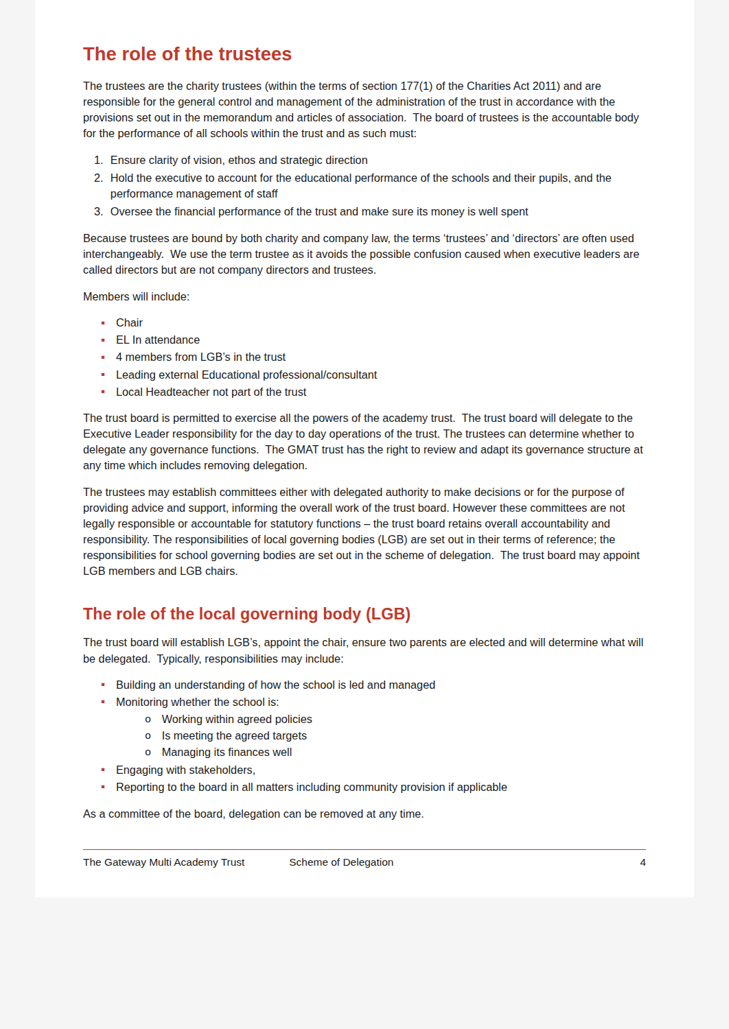The role of the trustees
The trustees are the charity trustees (within the terms of section 177(1) of the Charities Act 2011) and are responsible for the general control and management of the administration of the trust in accordance with the provisions set out in the memorandum and articles of association. The board of trustees is the accountable body for the performance of all schools within the trust and as such must:
Ensure clarity of vision, ethos and strategic direction
Hold the executive to account for the educational performance of the schools and their pupils, and the performance management of staff
Oversee the financial performance of the trust and make sure its money is well spent
Because trustees are bound by both charity and company law, the terms ‘trustees’ and ‘directors’ are often used interchangeably. We use the term trustee as it avoids the possible confusion caused when executive leaders are called directors but are not company directors and trustees.
Members will include:
Chair
EL In attendance
4 members from LGB’s in the trust
Leading external Educational professional/consultant
Local Headteacher not part of the trust
The trust board is permitted to exercise all the powers of the academy trust. The trust board will delegate to the Executive Leader responsibility for the day to day operations of the trust. The trustees can determine whether to delegate any governance functions. The GMAT trust has the right to review and adapt its governance structure at any time which includes removing delegation.
The trustees may establish committees either with delegated authority to make decisions or for the purpose of providing advice and support, informing the overall work of the trust board. However these committees are not legally responsible or accountable for statutory functions – the trust board retains overall accountability and responsibility. The responsibilities of local governing bodies (LGB) are set out in their terms of reference; the responsibilities for school governing bodies are set out in the scheme of delegation. The trust board may appoint LGB members and LGB chairs.
The role of the local governing body (LGB)
The trust board will establish LGB’s, appoint the chair, ensure two parents are elected and will determine what will be delegated. Typically, responsibilities may include:
Building an understanding of how the school is led and managed
Monitoring whether the school is:
Working within agreed policies
Is meeting the agreed targets
Managing its finances well
Engaging with stakeholders,
Reporting to the board in all matters including community provision if applicable
As a committee of the board, delegation can be removed at any time.
The Gateway Multi Academy Trust Scheme of Delegation 4